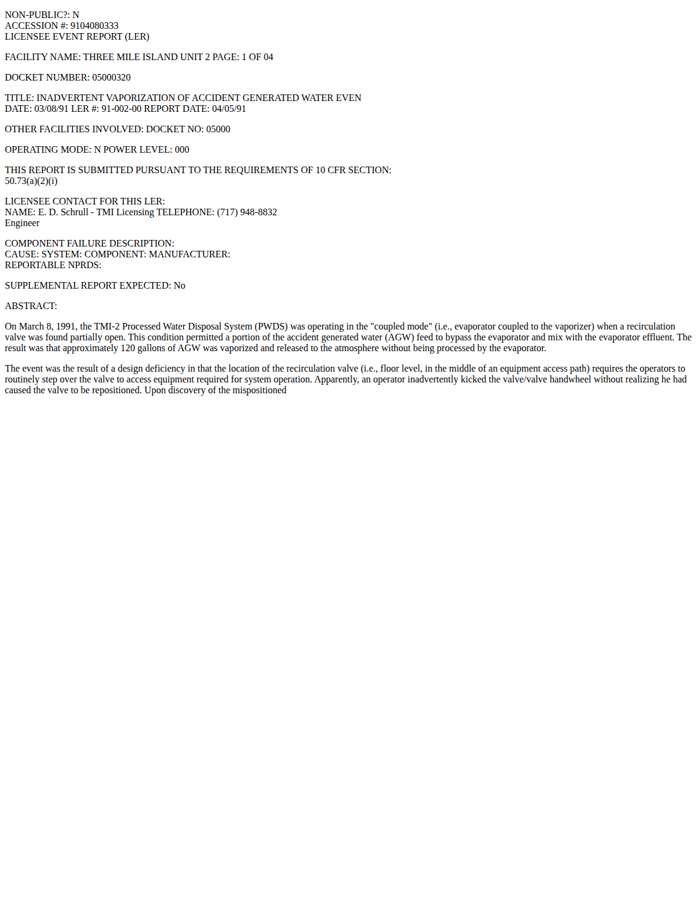NON-PUBLIC?: N
ACCESSION #: 9104080333
LICENSEE EVENT REPORT (LER)
FACILITY NAME: THREE MILE ISLAND UNIT 2 PAGE: 1 OF 04
DOCKET NUMBER: 05000320
TITLE: INADVERTENT VAPORIZATION OF ACCIDENT GENERATED WATER EVEN
DATE: 03/08/91 LER #: 91-002-00 REPORT DATE: 04/05/91
OTHER FACILITIES INVOLVED: DOCKET NO: 05000
OPERATING MODE: N POWER LEVEL: 000
THIS REPORT IS SUBMITTED PURSUANT TO THE REQUIREMENTS OF 10 CFR SECTION:
50.73(a)(2)(i)
LICENSEE CONTACT FOR THIS LER:
NAME: E. D. Schrull - TMI Licensing TELEPHONE: (717) 948-8832
Engineer
COMPONENT FAILURE DESCRIPTION:
CAUSE: SYSTEM: COMPONENT: MANUFACTURER:
REPORTABLE NPRDS:
SUPPLEMENTAL REPORT EXPECTED: No
ABSTRACT:
On March 8, 1991, the TMI-2 Processed Water Disposal System (PWDS) was operating in the "coupled mode" (i.e., evaporator coupled to the vaporizer) when a recirculation valve was found partially open. This condition permitted a portion of the accident generated water (AGW) feed to bypass the evaporator and mix with the evaporator effluent. The result was that approximately 120 gallons of AGW was vaporized and released to the atmosphere without being processed by the evaporator.
The event was the result of a design deficiency in that the location of the recirculation valve (i.e., floor level, in the middle of an equipment access path) requires the operators to routinely step over the valve to access equipment required for system operation. Apparently, an operator inadvertently kicked the valve/valve handwheel without realizing he had caused the valve to be repositioned. Upon discovery of the mispositioned